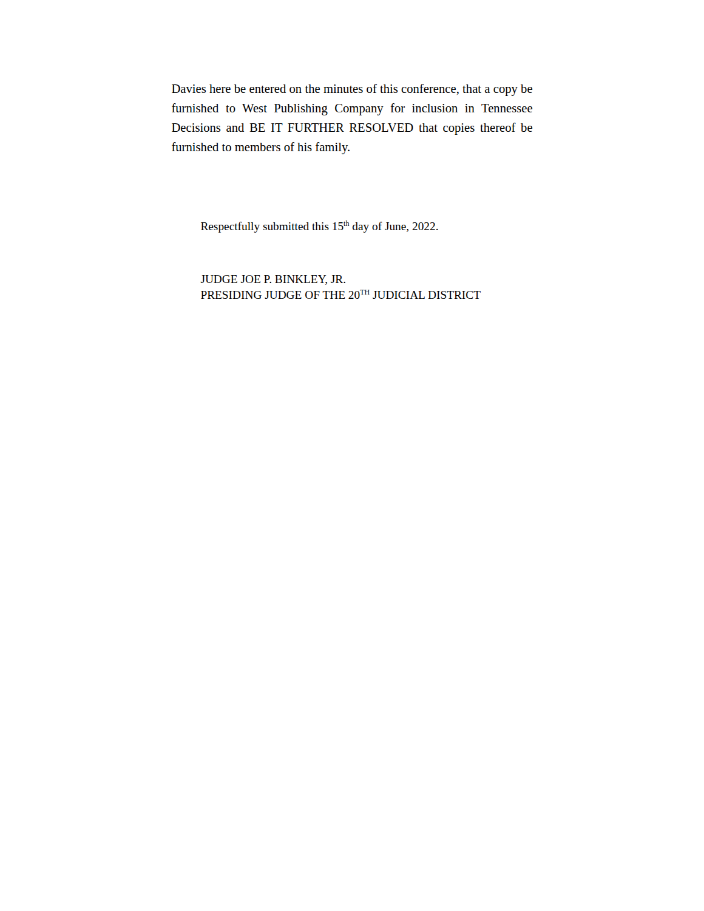Davies here be entered on the minutes of this conference, that a copy be furnished to West Publishing Company for inclusion in Tennessee Decisions and BE IT FURTHER RESOLVED that copies thereof be furnished to members of his family.
Respectfully submitted this 15th day of June, 2022.
JUDGE JOE P. BINKLEY, JR.
PRESIDING JUDGE OF THE 20TH JUDICIAL DISTRICT